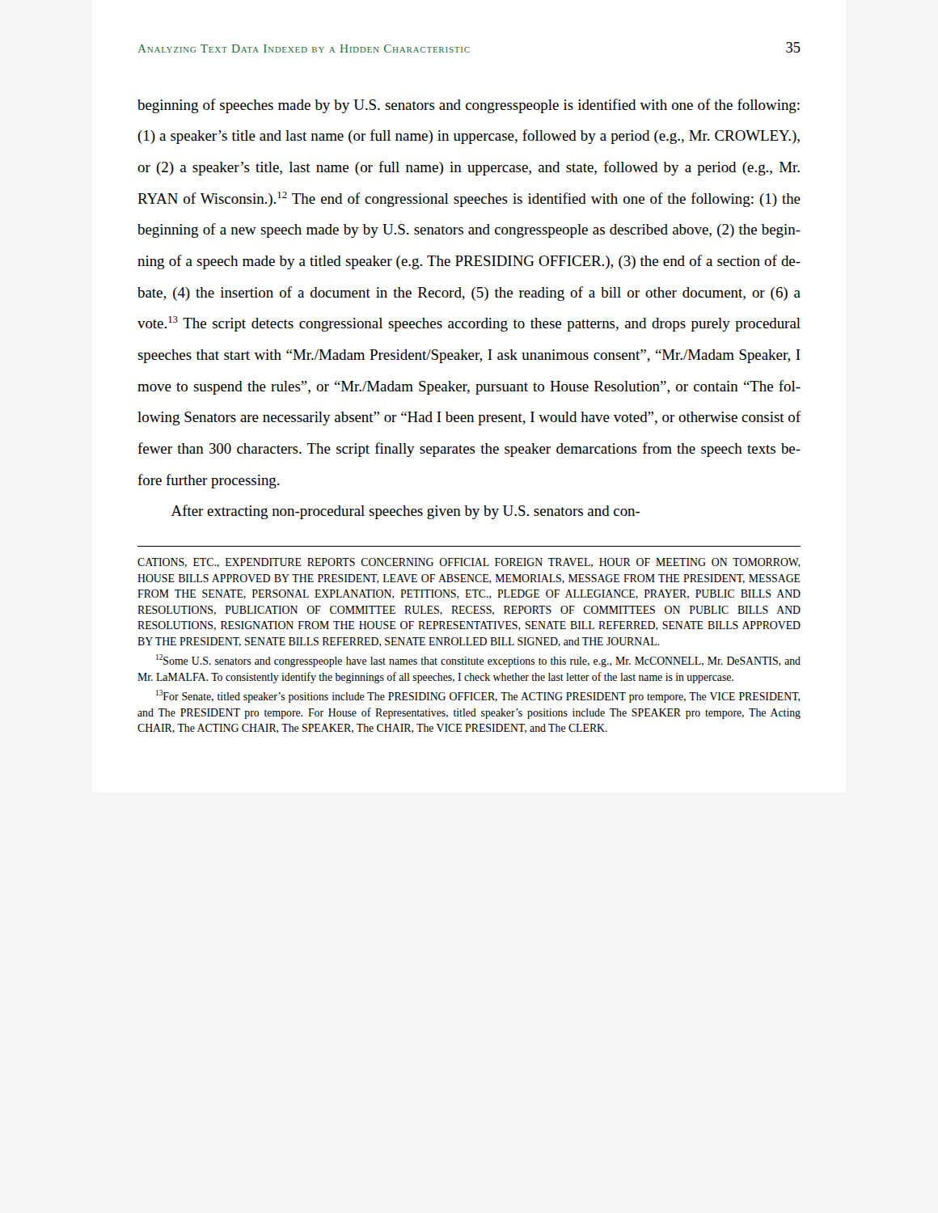Analyzing Text Data Indexed by a Hidden Characteristic 35
beginning of speeches made by by U.S. senators and congresspeople is identified with one of the following: (1) a speaker’s title and last name (or full name) in uppercase, followed by a period (e.g., Mr. CROWLEY.), or (2) a speaker’s title, last name (or full name) in uppercase, and state, followed by a period (e.g., Mr. RYAN of Wisconsin.).12 The end of congressional speeches is identified with one of the following: (1) the beginning of a new speech made by by U.S. senators and congresspeople as described above, (2) the beginning of a speech made by a titled speaker (e.g. The PRESIDING OFFICER.), (3) the end of a section of debate, (4) the insertion of a document in the Record, (5) the reading of a bill or other document, or (6) a vote.13 The script detects congressional speeches according to these patterns, and drops purely procedural speeches that start with “Mr./Madam President/Speaker, I ask unanimous consent”, “Mr./Madam Speaker, I move to suspend the rules”, or “Mr./Madam Speaker, pursuant to House Resolution”, or contain “The following Senators are necessarily absent” or “Had I been present, I would have voted”, or otherwise consist of fewer than 300 characters. The script finally separates the speaker demarcations from the speech texts before further processing.
After extracting non-procedural speeches given by by U.S. senators and con-
CATIONS, ETC., EXPENDITURE REPORTS CONCERNING OFFICIAL FOREIGN TRAVEL, HOUR OF MEETING ON TOMORROW, HOUSE BILLS APPROVED BY THE PRESIDENT, LEAVE OF ABSENCE, MEMORIALS, MESSAGE FROM THE PRESIDENT, MESSAGE FROM THE SENATE, PERSONAL EXPLANATION, PETITIONS, ETC., PLEDGE OF ALLEGIANCE, PRAYER, PUBLIC BILLS AND RESOLUTIONS, PUBLICATION OF COMMITTEE RULES, RECESS, REPORTS OF COMMITTEES ON PUBLIC BILLS AND RESOLUTIONS, RESIGNATION FROM THE HOUSE OF REPRESENTATIVES, SENATE BILL REFERRED, SENATE BILLS APPROVED BY THE PRESIDENT, SENATE BILLS REFERRED, SENATE ENROLLED BILL SIGNED, and THE JOURNAL.
12Some U.S. senators and congresspeople have last names that constitute exceptions to this rule, e.g., Mr. McCONNELL, Mr. DeSANTIS, and Mr. LaMALFA. To consistently identify the beginnings of all speeches, I check whether the last letter of the last name is in uppercase.
13For Senate, titled speaker’s positions include The PRESIDING OFFICER, The ACTING PRESIDENT pro tempore, The VICE PRESIDENT, and The PRESIDENT pro tempore. For House of Representatives, titled speaker’s positions include The SPEAKER pro tempore, The Acting CHAIR, The ACTING CHAIR, The SPEAKER, The CHAIR, The VICE PRESIDENT, and The CLERK.